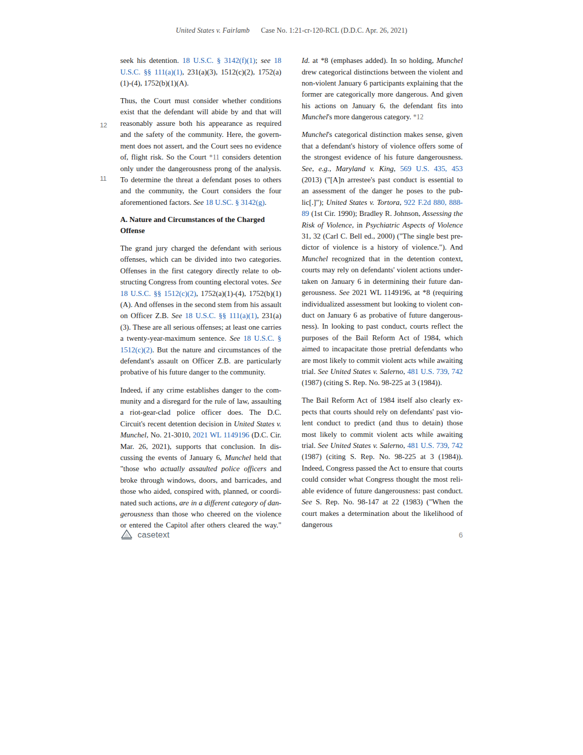United States v. Fairlamb Case No. 1:21-cr-120-RCL (D.D.C. Apr. 26, 2021)
11 12
seek his detention. 18 U.S.C. § 3142(f)(1); see 18 U.S.C. §§ 111(a)(1), 231(a)(3), 1512(c)(2), 1752(a)(1)-(4), 1752(b)(1)(A).
Thus, the Court must consider whether conditions exist that the defendant will abide by and that will reasonably assure both his appearance as required and the safety of the community. Here, the government does not assert, and the Court sees no evidence of, flight risk. So the Court *11 considers detention only under the dangerousness prong of the analysis. To determine the threat a defendant poses to others and the community, the Court considers the four aforementioned factors. See 18 U.SC. § 3142(g).
A. Nature and Circumstances of the Charged Offense
The grand jury charged the defendant with serious offenses, which can be divided into two categories. Offenses in the first category directly relate to obstructing Congress from counting electoral votes. See 18 U.S.C. §§ 1512(c)(2), 1752(a)(1)-(4), 1752(b)(1)(A). And offenses in the second stem from his assault on Officer Z.B. See 18 U.S.C. §§ 111(a)(1), 231(a)(3). These are all serious offenses; at least one carries a twenty-year-maximum sentence. See 18 U.S.C. § 1512(c)(2). But the nature and circumstances of the defendant's assault on Officer Z.B. are particularly probative of his future danger to the community.
Indeed, if any crime establishes danger to the community and a disregard for the rule of law, assaulting a riot-gear-clad police officer does. The D.C. Circuit's recent detention decision in United States v. Munchel, No. 21-3010, 2021 WL 1149196 (D.C. Cir. Mar. 26, 2021), supports that conclusion. In discussing the events of January 6, Munchel held that "those who actually assaulted police officers and broke through windows, doors, and barricades, and those who aided, conspired with, planned, or coordinated such actions, are in a different category of dangerousness than those who cheered on the violence or entered the Capitol after others cleared the way." Id. at *8 (emphases added). In so holding, Munchel drew categorical distinctions between the violent and non-violent January 6 participants explaining that the former are categorically more dangerous. And given his actions on January 6, the defendant fits into Munchel's more dangerous category. *12
Munchel's categorical distinction makes sense, given that a defendant's history of violence offers some of the strongest evidence of his future dangerousness. See, e.g., Maryland v. King, 569 U.S. 435, 453 (2013) ("[A]n arrestee's past conduct is essential to an assessment of the danger he poses to the public[.]"); United States v. Tortora, 922 F.2d 880, 888-89 (1st Cir. 1990); Bradley R. Johnson, Assessing the Risk of Violence, in Psychiatric Aspects of Violence 31, 32 (Carl C. Bell ed., 2000) ("The single best predictor of violence is a history of violence."). And Munchel recognized that in the detention context, courts may rely on defendants' violent actions undertaken on January 6 in determining their future dangerousness. See 2021 WL 1149196, at *8 (requiring individualized assessment but looking to violent conduct on January 6 as probative of future dangerousness). In looking to past conduct, courts reflect the purposes of the Bail Reform Act of 1984, which aimed to incapacitate those pretrial defendants who are most likely to commit violent acts while awaiting trial. See United States v. Salerno, 481 U.S. 739, 742 (1987) (citing S. Rep. No. 98-225 at 3 (1984)).
The Bail Reform Act of 1984 itself also clearly expects that courts should rely on defendants' past violent conduct to predict (and thus to detain) those most likely to commit violent acts while awaiting trial. See United States v. Salerno, 481 U.S. 739, 742 (1987) (citing S. Rep. No. 98-225 at 3 (1984)). Indeed, Congress passed the Act to ensure that courts could consider what Congress thought the most reliable evidence of future dangerousness: past conduct. See S. Rep. No. 98-147 at 22 (1983) ("When the court makes a determination about the likelihood of dangerous
casetext
6